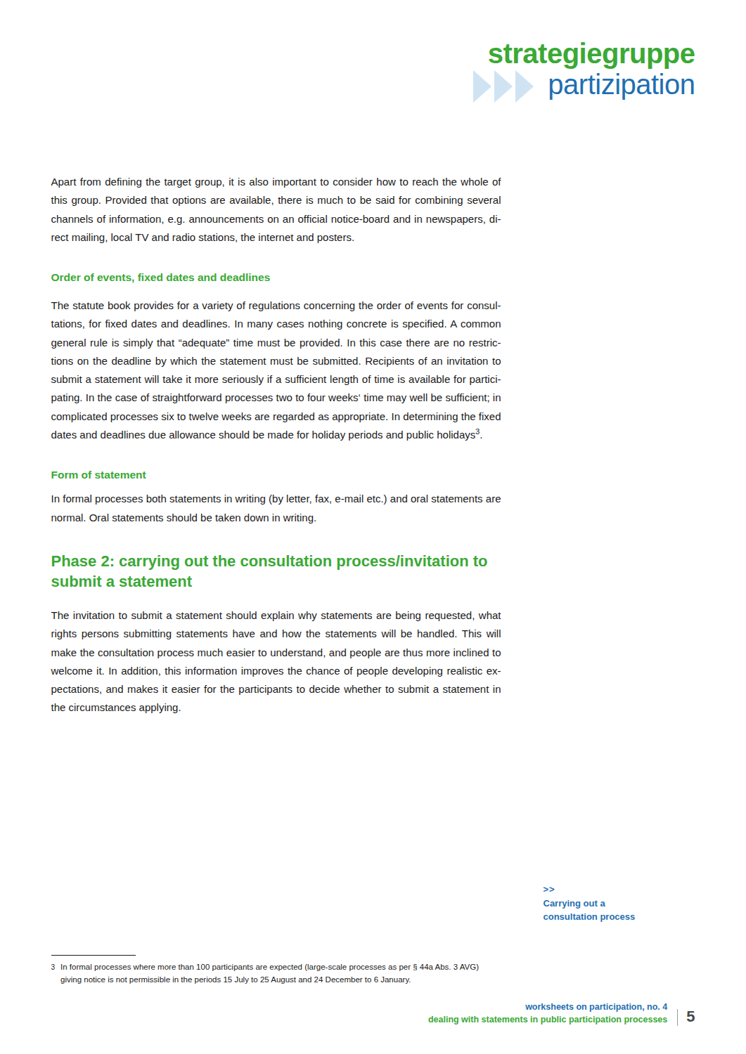strategiegruppe
partizipation
Apart from defining the target group, it is also important to consider how to reach the whole of this group. Provided that options are available, there is much to be said for combining several channels of information, e.g. announcements on an official notice-board and in newspapers, direct mailing, local TV and radio stations, the internet and posters.
Order of events, fixed dates and deadlines
The statute book provides for a variety of regulations concerning the order of events for consultations, for fixed dates and deadlines. In many cases nothing concrete is specified. A common general rule is simply that “adequate” time must be provided. In this case there are no restrictions on the deadline by which the statement must be submitted. Recipients of an invitation to submit a statement will take it more seriously if a sufficient length of time is available for participating. In the case of straightforward processes two to four weeks‘ time may well be sufficient; in complicated processes six to twelve weeks are regarded as appropriate. In determining the fixed dates and deadlines due allowance should be made for holiday periods and public holidays3.
Form of statement
In formal processes both statements in writing (by letter, fax, e-mail etc.) and oral statements are normal. Oral statements should be taken down in writing.
Phase 2: carrying out the consultation process/invitation to submit a statement
The invitation to submit a statement should explain why statements are being requested, what rights persons submitting statements have and how the statements will be handled. This will make the consultation process much easier to understand, and people are thus more inclined to welcome it. In addition, this information improves the chance of people developing realistic expectations, and makes it easier for the participants to decide whether to submit a statement in the circumstances applying.
>> Carrying out a
consultation process
3
In formal processes where more than 100 participants are expected (large-scale processes as per § 44a Abs. 3 AVG) giving notice is not permissible in the periods 15 July to 25 August and 24 December to 6 January.
worksheets on participation, no. 4
dealing with statements in public participation processes
5